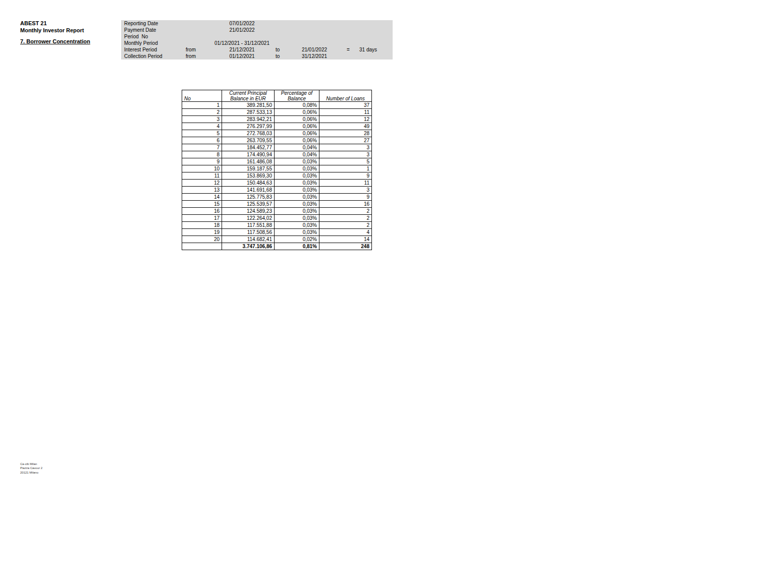ABEST 21
Monthly Investor Report
7. Borrower Concentration
| Reporting Date | | 07/01/2022 | | | | |
| Payment Date | | 21/01/2022 | | | | |
| Period No | | | | | | |
| Monthly Period | | 01/12/2021 - 31/12/2021 | | | | |
| Interest Period | from | 21/12/2021 | to | 21/01/2022 | = | 31 days |
| Collection Period | from | 01/12/2021 | to | 31/12/2021 | | |
| No | Current Principal Balance in EUR | Percentage of Balance | Number of Loans |
| --- | --- | --- | --- |
| 1 | 389.281,50 | 0,08% | 37 |
| 2 | 287.533,13 | 0,06% | 11 |
| 3 | 283.942,21 | 0,06% | 12 |
| 4 | 276.297,99 | 0,06% | 49 |
| 5 | 272.768,03 | 0,06% | 28 |
| 6 | 263.709,55 | 0,06% | 27 |
| 7 | 184.452,77 | 0,04% | 3 |
| 8 | 174.490,94 | 0,04% | 3 |
| 9 | 161.486,08 | 0,03% | 5 |
| 10 | 159.187,55 | 0,03% | 1 |
| 11 | 153.869,30 | 0,03% | 9 |
| 12 | 150.484,63 | 0,03% | 11 |
| 13 | 141.691,68 | 0,03% | 3 |
| 14 | 125.775,83 | 0,03% | 9 |
| 15 | 125.539,57 | 0,03% | 16 |
| 16 | 124.589,23 | 0,03% | 2 |
| 17 | 122.264,02 | 0,03% | 2 |
| 18 | 117.551,88 | 0,03% | 2 |
| 19 | 117.508,56 | 0,03% | 4 |
| 20 | 114.682,41 | 0,02% | 14 |
| | 3.747.106,86 | 0,81% | 248 |
Ca-cib Milan
Piazza Cavour 2
20121 Milano